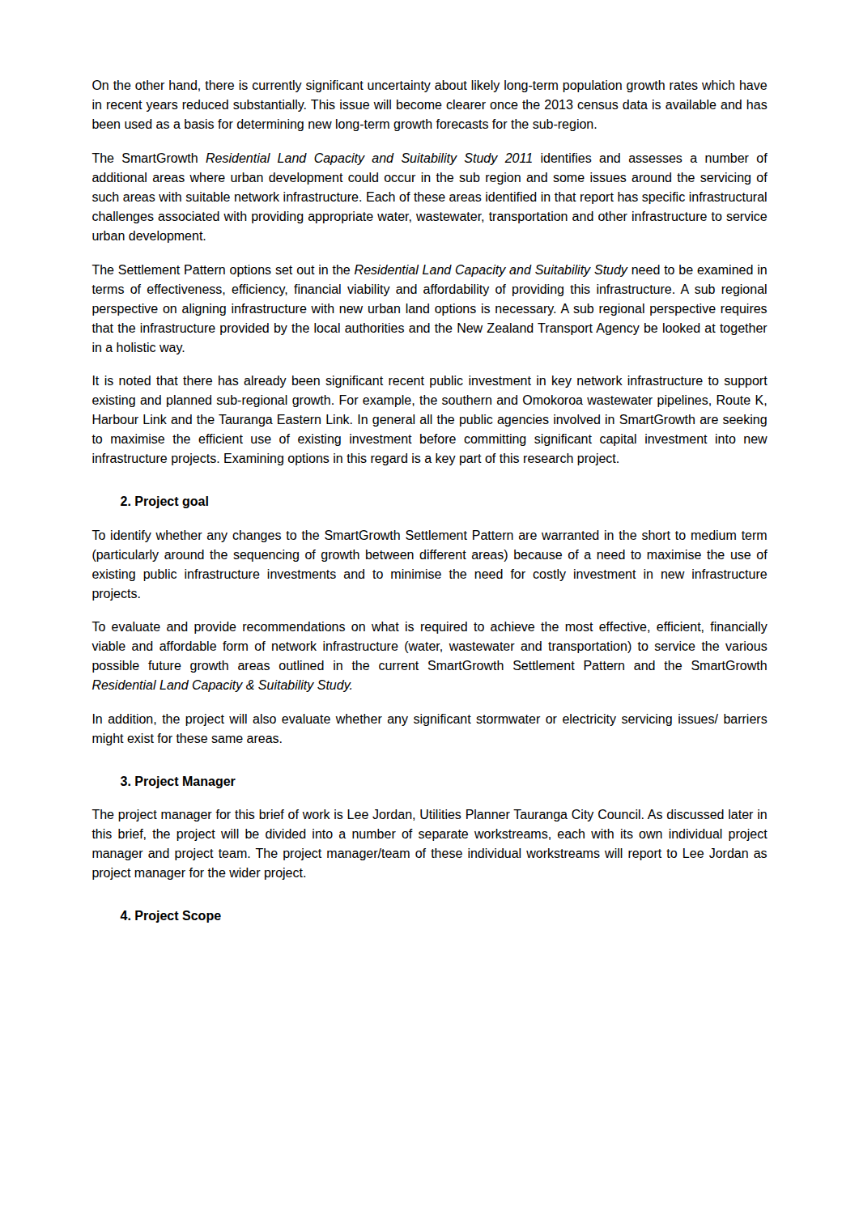On the other hand, there is currently significant uncertainty about likely long-term population growth rates which have in recent years reduced substantially. This issue will become clearer once the 2013 census data is available and has been used as a basis for determining new long-term growth forecasts for the sub-region.
The SmartGrowth Residential Land Capacity and Suitability Study 2011 identifies and assesses a number of additional areas where urban development could occur in the sub region and some issues around the servicing of such areas with suitable network infrastructure. Each of these areas identified in that report has specific infrastructural challenges associated with providing appropriate water, wastewater, transportation and other infrastructure to service urban development.
The Settlement Pattern options set out in the Residential Land Capacity and Suitability Study need to be examined in terms of effectiveness, efficiency, financial viability and affordability of providing this infrastructure. A sub regional perspective on aligning infrastructure with new urban land options is necessary. A sub regional perspective requires that the infrastructure provided by the local authorities and the New Zealand Transport Agency be looked at together in a holistic way.
It is noted that there has already been significant recent public investment in key network infrastructure to support existing and planned sub-regional growth. For example, the southern and Omokoroa wastewater pipelines, Route K, Harbour Link and the Tauranga Eastern Link. In general all the public agencies involved in SmartGrowth are seeking to maximise the efficient use of existing investment before committing significant capital investment into new infrastructure projects. Examining options in this regard is a key part of this research project.
2. Project goal
To identify whether any changes to the SmartGrowth Settlement Pattern are warranted in the short to medium term (particularly around the sequencing of growth between different areas) because of a need to maximise the use of existing public infrastructure investments and to minimise the need for costly investment in new infrastructure projects.
To evaluate and provide recommendations on what is required to achieve the most effective, efficient, financially viable and affordable form of network infrastructure (water, wastewater and transportation) to service the various possible future growth areas outlined in the current SmartGrowth Settlement Pattern and the SmartGrowth Residential Land Capacity & Suitability Study.
In addition, the project will also evaluate whether any significant stormwater or electricity servicing issues/ barriers might exist for these same areas.
3. Project Manager
The project manager for this brief of work is Lee Jordan, Utilities Planner Tauranga City Council. As discussed later in this brief, the project will be divided into a number of separate workstreams, each with its own individual project manager and project team. The project manager/team of these individual workstreams will report to Lee Jordan as project manager for the wider project.
4. Project Scope